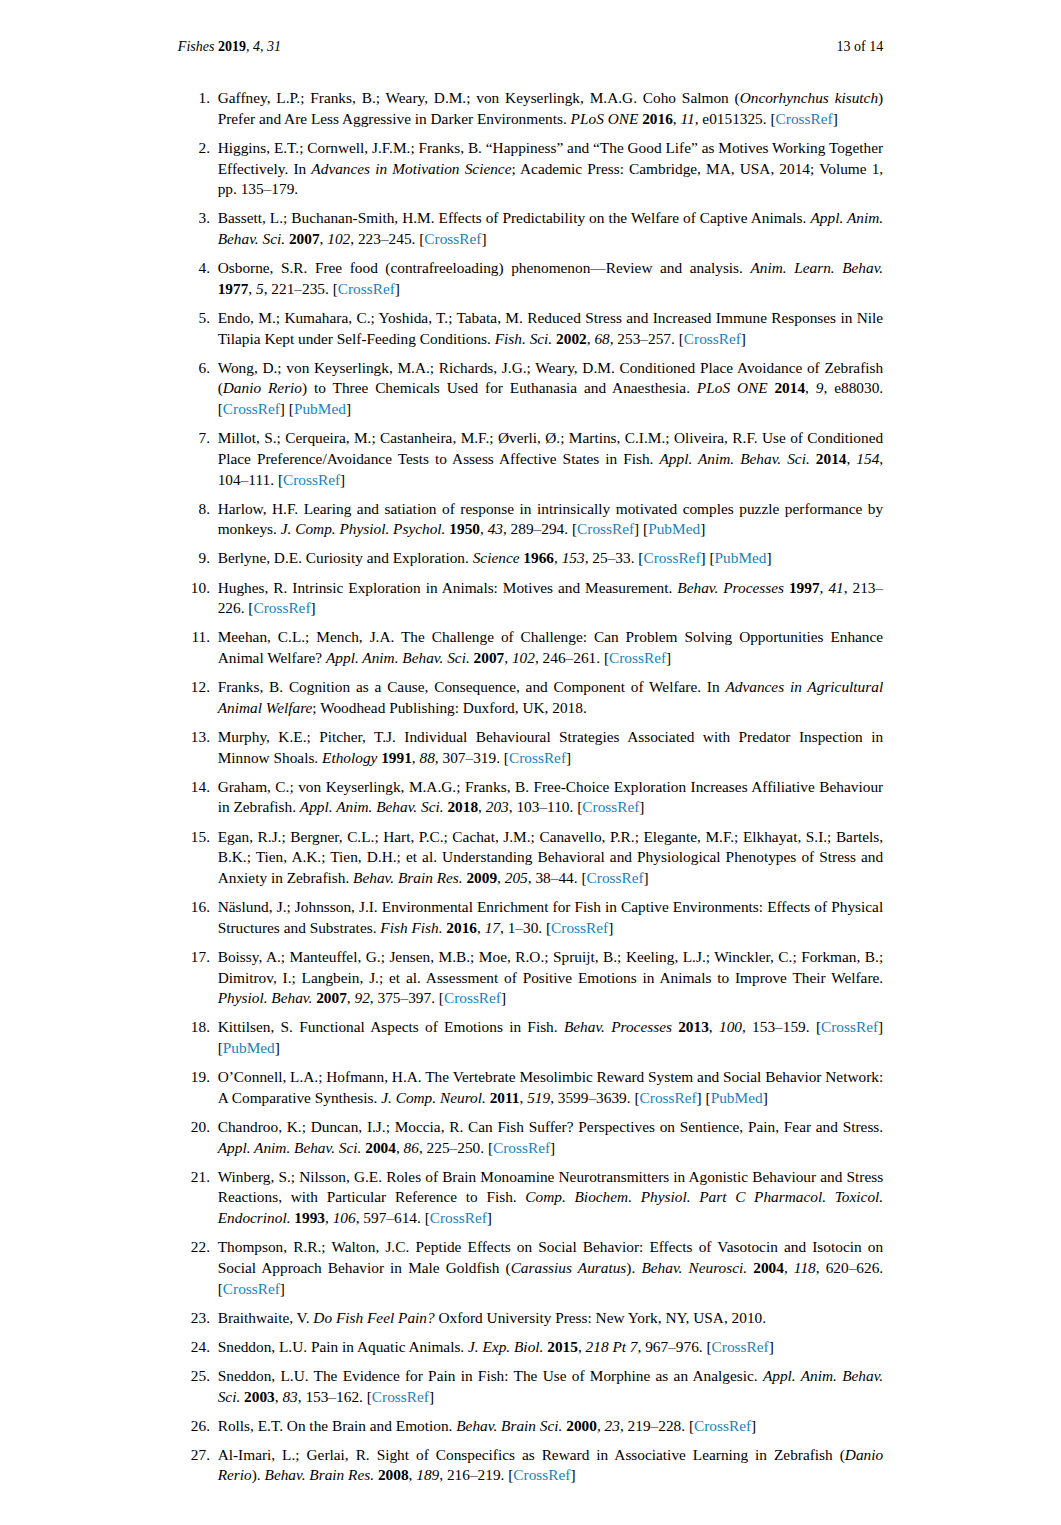Fishes 2019, 4, 31
13 of 14
Gaffney, L.P.; Franks, B.; Weary, D.M.; von Keyserlingk, M.A.G. Coho Salmon (Oncorhynchus kisutch) Prefer and Are Less Aggressive in Darker Environments. PLoS ONE 2016, 11, e0151325. [CrossRef]
Higgins, E.T.; Cornwell, J.F.M.; Franks, B. “Happiness” and “The Good Life” as Motives Working Together Effectively. In Advances in Motivation Science; Academic Press: Cambridge, MA, USA, 2014; Volume 1, pp. 135–179.
Bassett, L.; Buchanan-Smith, H.M. Effects of Predictability on the Welfare of Captive Animals. Appl. Anim. Behav. Sci. 2007, 102, 223–245. [CrossRef]
Osborne, S.R. Free food (contrafreeloading) phenomenon—Review and analysis. Anim. Learn. Behav. 1977, 5, 221–235. [CrossRef]
Endo, M.; Kumahara, C.; Yoshida, T.; Tabata, M. Reduced Stress and Increased Immune Responses in Nile Tilapia Kept under Self-Feeding Conditions. Fish. Sci. 2002, 68, 253–257. [CrossRef]
Wong, D.; von Keyserlingk, M.A.; Richards, J.G.; Weary, D.M. Conditioned Place Avoidance of Zebrafish (Danio Rerio) to Three Chemicals Used for Euthanasia and Anaesthesia. PLoS ONE 2014, 9, e88030. [CrossRef] [PubMed]
Millot, S.; Cerqueira, M.; Castanheira, M.F.; Øverli, Ø.; Martins, C.I.M.; Oliveira, R.F. Use of Conditioned Place Preference/Avoidance Tests to Assess Affective States in Fish. Appl. Anim. Behav. Sci. 2014, 154, 104–111. [CrossRef]
Harlow, H.F. Learing and satiation of response in intrinsically motivated comples puzzle performance by monkeys. J. Comp. Physiol. Psychol. 1950, 43, 289–294. [CrossRef] [PubMed]
Berlyne, D.E. Curiosity and Exploration. Science 1966, 153, 25–33. [CrossRef] [PubMed]
Hughes, R. Intrinsic Exploration in Animals: Motives and Measurement. Behav. Processes 1997, 41, 213–226. [CrossRef]
Meehan, C.L.; Mench, J.A. The Challenge of Challenge: Can Problem Solving Opportunities Enhance Animal Welfare? Appl. Anim. Behav. Sci. 2007, 102, 246–261. [CrossRef]
Franks, B. Cognition as a Cause, Consequence, and Component of Welfare. In Advances in Agricultural Animal Welfare; Woodhead Publishing: Duxford, UK, 2018.
Murphy, K.E.; Pitcher, T.J. Individual Behavioural Strategies Associated with Predator Inspection in Minnow Shoals. Ethology 1991, 88, 307–319. [CrossRef]
Graham, C.; von Keyserlingk, M.A.G.; Franks, B. Free-Choice Exploration Increases Affiliative Behaviour in Zebrafish. Appl. Anim. Behav. Sci. 2018, 203, 103–110. [CrossRef]
Egan, R.J.; Bergner, C.L.; Hart, P.C.; Cachat, J.M.; Canavello, P.R.; Elegante, M.F.; Elkhayat, S.I.; Bartels, B.K.; Tien, A.K.; Tien, D.H.; et al. Understanding Behavioral and Physiological Phenotypes of Stress and Anxiety in Zebrafish. Behav. Brain Res. 2009, 205, 38–44. [CrossRef]
Näslund, J.; Johnsson, J.I. Environmental Enrichment for Fish in Captive Environments: Effects of Physical Structures and Substrates. Fish Fish. 2016, 17, 1–30. [CrossRef]
Boissy, A.; Manteuffel, G.; Jensen, M.B.; Moe, R.O.; Spruijt, B.; Keeling, L.J.; Winckler, C.; Forkman, B.; Dimitrov, I.; Langbein, J.; et al. Assessment of Positive Emotions in Animals to Improve Their Welfare. Physiol. Behav. 2007, 92, 375–397. [CrossRef]
Kittilsen, S. Functional Aspects of Emotions in Fish. Behav. Processes 2013, 100, 153–159. [CrossRef] [PubMed]
O’Connell, L.A.; Hofmann, H.A. The Vertebrate Mesolimbic Reward System and Social Behavior Network: A Comparative Synthesis. J. Comp. Neurol. 2011, 519, 3599–3639. [CrossRef] [PubMed]
Chandroo, K.; Duncan, I.J.; Moccia, R. Can Fish Suffer? Perspectives on Sentience, Pain, Fear and Stress. Appl. Anim. Behav. Sci. 2004, 86, 225–250. [CrossRef]
Winberg, S.; Nilsson, G.E. Roles of Brain Monoamine Neurotransmitters in Agonistic Behaviour and Stress Reactions, with Particular Reference to Fish. Comp. Biochem. Physiol. Part C Pharmacol. Toxicol. Endocrinol. 1993, 106, 597–614. [CrossRef]
Thompson, R.R.; Walton, J.C. Peptide Effects on Social Behavior: Effects of Vasotocin and Isotocin on Social Approach Behavior in Male Goldfish (Carassius Auratus). Behav. Neurosci. 2004, 118, 620–626. [CrossRef]
Braithwaite, V. Do Fish Feel Pain? Oxford University Press: New York, NY, USA, 2010.
Sneddon, L.U. Pain in Aquatic Animals. J. Exp. Biol. 2015, 218 Pt 7, 967–976. [CrossRef]
Sneddon, L.U. The Evidence for Pain in Fish: The Use of Morphine as an Analgesic. Appl. Anim. Behav. Sci. 2003, 83, 153–162. [CrossRef]
Rolls, E.T. On the Brain and Emotion. Behav. Brain Sci. 2000, 23, 219–228. [CrossRef]
Al-Imari, L.; Gerlai, R. Sight of Conspecifics as Reward in Associative Learning in Zebrafish (Danio Rerio). Behav. Brain Res. 2008, 189, 216–219. [CrossRef]